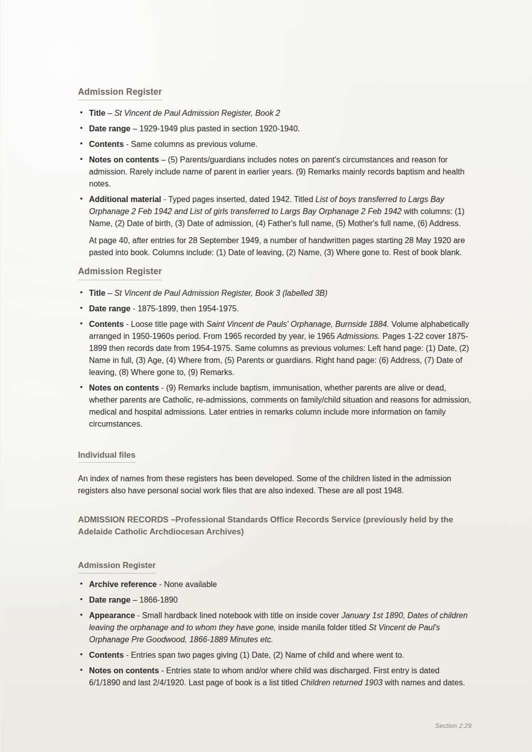Admission Register
Title – St Vincent de Paul Admission Register, Book 2
Date range – 1929-1949 plus pasted in section 1920-1940.
Contents - Same columns as previous volume.
Notes on contents – (5) Parents/guardians includes notes on parent's circumstances and reason for admission. Rarely include name of parent in earlier years. (9) Remarks mainly records baptism and health notes.
Additional material - Typed pages inserted, dated 1942. Titled List of boys transferred to Largs Bay Orphanage 2 Feb 1942 and List of girls transferred to Largs Bay Orphanage 2 Feb 1942 with columns: (1) Name, (2) Date of birth, (3) Date of admission, (4) Father's full name, (5) Mother's full name, (6) Address.
At page 40, after entries for 28 September 1949, a number of handwritten pages starting 28 May 1920 are pasted into book. Columns include: (1) Date of leaving, (2) Name, (3) Where gone to. Rest of book blank.
Admission Register
Title – St Vincent de Paul Admission Register, Book 3 (labelled 3B)
Date range - 1875-1899, then 1954-1975.
Contents - Loose title page with Saint Vincent de Pauls' Orphanage, Burnside 1884. Volume alphabetically arranged in 1950-1960s period. From 1965 recorded by year, ie 1965 Admissions. Pages 1-22 cover 1875-1899 then records date from 1954-1975. Same columns as previous volumes: Left hand page: (1) Date, (2) Name in full, (3) Age, (4) Where from, (5) Parents or guardians. Right hand page: (6) Address, (7) Date of leaving, (8) Where gone to, (9) Remarks.
Notes on contents - (9) Remarks include baptism, immunisation, whether parents are alive or dead, whether parents are Catholic, re-admissions, comments on family/child situation and reasons for admission, medical and hospital admissions. Later entries in remarks column include more information on family circumstances.
Individual files
An index of names from these registers has been developed. Some of the children listed in the admission registers also have personal social work files that are also indexed. These are all post 1948.
ADMISSION RECORDS –Professional Standards Office Records Service (previously held by the Adelaide Catholic Archdiocesan Archives)
Admission Register
Archive reference - None available
Date range – 1866-1890
Appearance - Small hardback lined notebook with title on inside cover January 1st 1890, Dates of children leaving the orphanage and to whom they have gone, inside manila folder titled St Vincent de Paul's Orphanage Pre Goodwood, 1866-1889 Minutes etc.
Contents - Entries span two pages giving (1) Date, (2) Name of child and where went to.
Notes on contents - Entries state to whom and/or where child was discharged. First entry is dated 6/1/1890 and last 2/4/1920. Last page of book is a list titled Children returned 1903 with names and dates.
Section 2:29